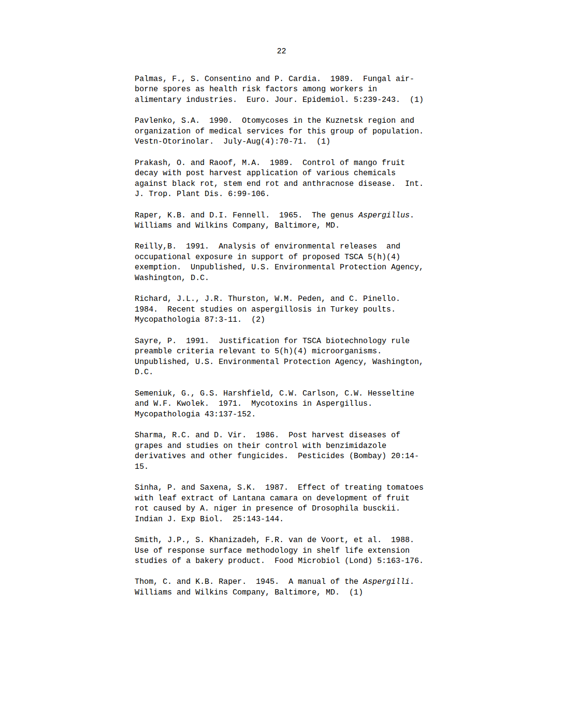22
Palmas, F., S. Consentino and P. Cardia. 1989. Fungal air-borne spores as health risk factors among workers in alimentary industries. Euro. Jour. Epidemiol. 5:239-243. (1)
Pavlenko, S.A. 1990. Otomycoses in the Kuznetsk region and organization of medical services for this group of population. Vestn-Otorinolar. July-Aug(4):70-71. (1)
Prakash, O. and Raoof, M.A. 1989. Control of mango fruit decay with post harvest application of various chemicals against black rot, stem end rot and anthracnose disease. Int. J. Trop. Plant Dis. 6:99-106.
Raper, K.B. and D.I. Fennell. 1965. The genus Aspergillus. Williams and Wilkins Company, Baltimore, MD.
Reilly,B. 1991. Analysis of environmental releases and occupational exposure in support of proposed TSCA 5(h)(4) exemption. Unpublished, U.S. Environmental Protection Agency, Washington, D.C.
Richard, J.L., J.R. Thurston, W.M. Peden, and C. Pinello. 1984. Recent studies on aspergillosis in Turkey poults. Mycopathologia 87:3-11. (2)
Sayre, P. 1991. Justification for TSCA biotechnology rule preamble criteria relevant to 5(h)(4) microorganisms. Unpublished, U.S. Environmental Protection Agency, Washington, D.C.
Semeniuk, G., G.S. Harshfield, C.W. Carlson, C.W. Hesseltine and W.F. Kwolek. 1971. Mycotoxins in Aspergillus. Mycopathologia 43:137-152.
Sharma, R.C. and D. Vir. 1986. Post harvest diseases of grapes and studies on their control with benzimidazole derivatives and other fungicides. Pesticides (Bombay) 20:14-15.
Sinha, P. and Saxena, S.K. 1987. Effect of treating tomatoes with leaf extract of Lantana camara on development of fruit rot caused by A. niger in presence of Drosophila busckii. Indian J. Exp Biol. 25:143-144.
Smith, J.P., S. Khanizadeh, F.R. van de Voort, et al. 1988. Use of response surface methodology in shelf life extension studies of a bakery product. Food Microbiol (Lond) 5:163-176.
Thom, C. and K.B. Raper. 1945. A manual of the Aspergilli. Williams and Wilkins Company, Baltimore, MD. (1)